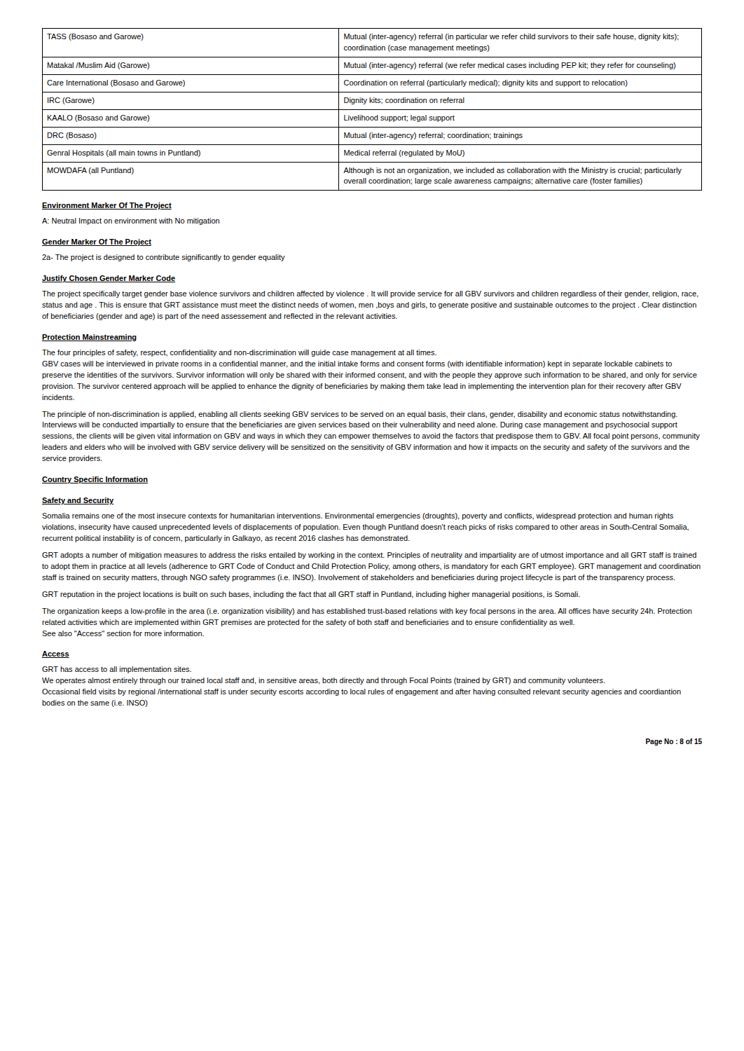| TASS (Bosaso and Garowe) | Mutual (inter-agency) referral (in particular we refer child survivors to their safe house, dignity kits); coordination (case management meetings) |
| Matakal /Muslim Aid (Garowe) | Mutual (inter-agency) referral (we refer medical cases including PEP kit; they refer for counseling) |
| Care International (Bosaso and Garowe) | Coordination on referral (particularly medical); dignity kits and support to relocation) |
| IRC (Garowe) | Dignity kits; coordination on referral |
| KAALO (Bosaso and Garowe) | Livelihood support; legal support |
| DRC (Bosaso) | Mutual (inter-agency) referral; coordination; trainings |
| Genral Hospitals (all main towns in Puntland) | Medical referral (regulated by MoU) |
| MOWDAFA (all Puntland) | Although is not an organization, we included as collaboration with the Ministry is crucial; particularly overall coordination; large scale awareness campaigns; alternative care (foster families) |
Environment Marker Of The Project
A: Neutral Impact on environment with No mitigation
Gender Marker Of The Project
2a- The project is designed to contribute significantly to gender equality
Justify Chosen Gender Marker Code
The project specifically target gender base violence survivors and children affected by violence . It will provide service for all GBV survivors and children regardless of their gender, religion, race, status and age . This is ensure that GRT assistance must meet the distinct needs of women, men ,boys and girls, to generate positive and sustainable outcomes to the project . Clear distinction of beneficiaries (gender and age) is part of the need assessement and reflected in the relevant activities.
Protection Mainstreaming
The four principles of safety, respect, confidentiality and non-discrimination will guide case management at all times.
GBV cases will be interviewed in private rooms in a confidential manner, and the initial intake forms and consent forms (with identifiable information) kept in separate lockable cabinets to preserve the identities of the survivors. Survivor information will only be shared with their informed consent, and with the people they approve such information to be shared, and only for service provision. The survivor centered approach will be applied to enhance the dignity of beneficiaries by making them take lead in implementing the intervention plan for their recovery after GBV incidents.
The principle of non-discrimination is applied, enabling all clients seeking GBV services to be served on an equal basis, their clans, gender, disability and economic status notwithstanding. Interviews will be conducted impartially to ensure that the beneficiaries are given services based on their vulnerability and need alone. During case management and psychosocial support sessions, the clients will be given vital information on GBV and ways in which they can empower themselves to avoid the factors that predispose them to GBV. All focal point persons, community leaders and elders who will be involved with GBV service delivery will be sensitized on the sensitivity of GBV information and how it impacts on the security and safety of the survivors and the service providers.
Country Specific Information
Safety and Security
Somalia remains one of the most insecure contexts for humanitarian interventions. Environmental emergencies (droughts), poverty and conflicts, widespread protection and human rights violations, insecurity have caused unprecedented levels of displacements of population. Even though Puntland doesn't reach picks of risks compared to other areas in South-Central Somalia, recurrent political instability is of concern, particularly in Galkayo, as recent 2016 clashes has demonstrated.
GRT adopts a number of mitigation measures to address the risks entailed by working in the context. Principles of neutrality and impartiality are of utmost importance and all GRT staff is trained to adopt them in practice at all levels (adherence to GRT Code of Conduct and Child Protection Policy, among others, is mandatory for each GRT employee). GRT management and coordination staff is trained on security matters, through NGO safety programmes (i.e. INSO). Involvement of stakeholders and beneficiaries during project lifecycle is part of the transparency process.
GRT reputation in the project locations is built on such bases, including the fact that all GRT staff in Puntland, including higher managerial positions, is Somali.
The organization keeps a low-profile in the area (i.e. organization visibility) and has established trust-based relations with key focal persons in the area. All offices have security 24h. Protection related activities which are implemented within GRT premises are protected for the safety of both staff and beneficiaries and to ensure confidentiality as well.
See also "Access" section for more information.
Access
GRT has access to all implementation sites.
We operates almost entirely through our trained local staff and, in sensitive areas, both directly and through Focal Points (trained by GRT) and community volunteers.
Occasional field visits by regional /international staff is under security escorts according to local rules of engagement and after having consulted relevant security agencies and coordiantion bodies on the same (i.e. INSO)
Page No : 8 of 15